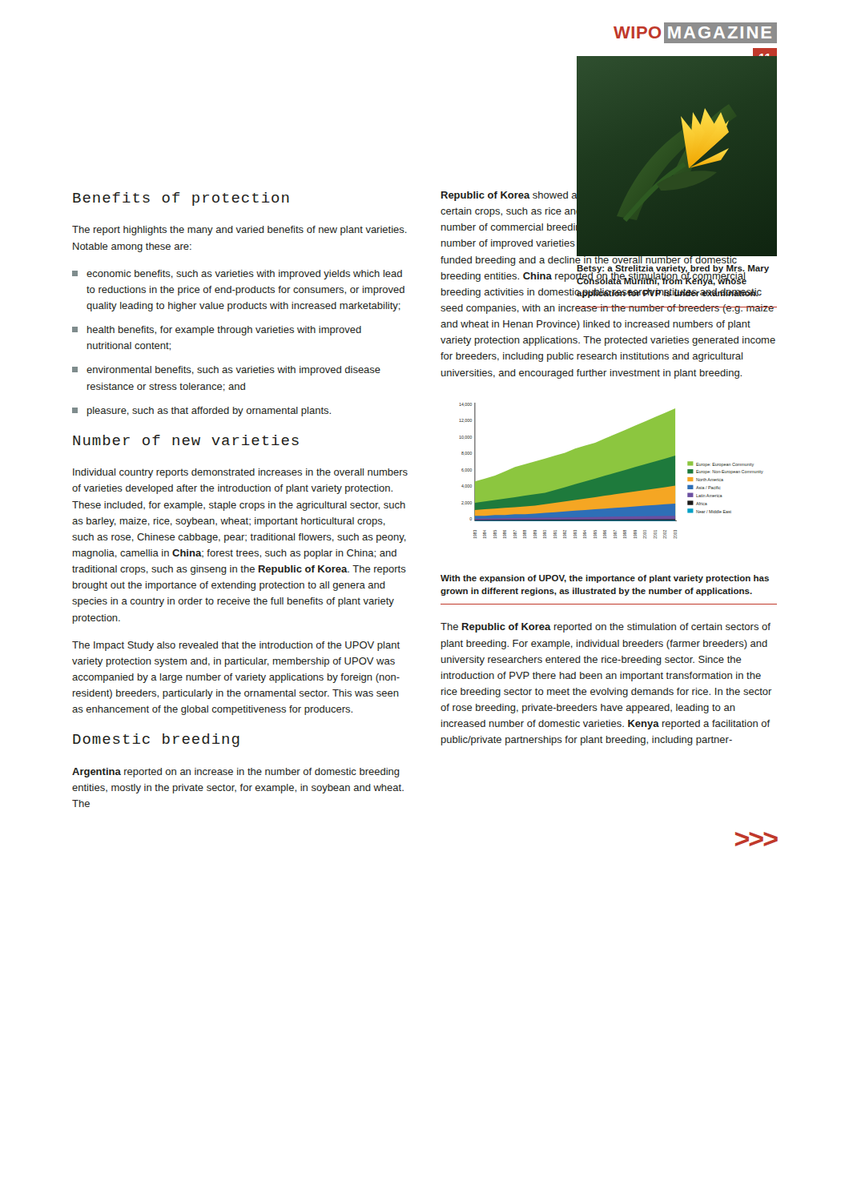WIPO MAGAZINE
11
Betsy: a Strelitzia variety, bred by Mrs. Mary Consolata Muriithi, from Kenya, whose application for PVP is under examination.
Benefits of protection
The report highlights the many and varied benefits of new plant varieties. Notable among these are:
economic benefits, such as varieties with improved yields which lead to reductions in the price of end-products for consumers, or improved quality leading to higher value products with increased marketability;
health benefits, for example through varieties with improved nutritional content;
environmental benefits, such as varieties with improved disease resistance or stress tolerance; and
pleasure, such as that afforded by ornamental plants.
Number of new varieties
Individual country reports demonstrated increases in the overall numbers of varieties developed after the introduction of plant variety protection. These included, for example, staple crops in the agricultural sector, such as barley, maize, rice, soybean, wheat; important horticultural crops, such as rose, Chinese cabbage, pear; traditional flowers, such as peony, magnolia, camellia in China; forest trees, such as poplar in China; and traditional crops, such as ginseng in the Republic of Korea. The reports brought out the importance of extending protection to all genera and species in a country in order to receive the full benefits of plant variety protection.
The Impact Study also revealed that the introduction of the UPOV plant variety protection system and, in particular, membership of UPOV was accompanied by a large number of variety applications by foreign (non-resident) breeders, particularly in the ornamental sector. This was seen as enhancement of the global competitiveness for producers.
Domestic breeding
Argentina reported on an increase in the number of domestic breeding entities, mostly in the private sector, for example, in soybean and wheat. The
Republic of Korea showed an increase in the number of breeders of certain crops, such as rice and rose. Poland reported an increase in the number of commercial breeding entities and an overall increase in the number of improved varieties produced, despite a reduction in state-funded breeding and a decline in the overall number of domestic breeding entities. China reported on the stimulation of commercial breeding activities in domestic public research institutes and domestic seed companies, with an increase in the number of breeders (e.g. maize and wheat in Henan Province) linked to increased numbers of plant variety protection applications. The protected varieties generated income for breeders, including public research institutions and agricultural universities, and encouraged further investment in plant breeding.
14,000 12,000 10,000 8,000 6,000 4,000 2,000 0 1983 1984 1985 1986 1987 1988 1989 1990 1991 1992 1993 1994 1995 1996 1997 1998 1999 2000 2001 2002 2003 Europe: European Community Europe: Non-European Community North America Asia / Pacific Latin America Africa Near / Middle East
With the expansion of UPOV, the importance of plant variety protection has grown in different regions, as illustrated by the number of applications.
The Republic of Korea reported on the stimulation of certain sectors of plant breeding. For example, individual breeders (farmer breeders) and university researchers entered the rice-breeding sector. Since the introduction of PVP there had been an important transformation in the rice breeding sector to meet the evolving demands for rice. In the sector of rose breeding, private-breeders have appeared, leading to an increased number of domestic varieties. Kenya reported a facilitation of public/private partnerships for plant breeding, including partner-
>>>